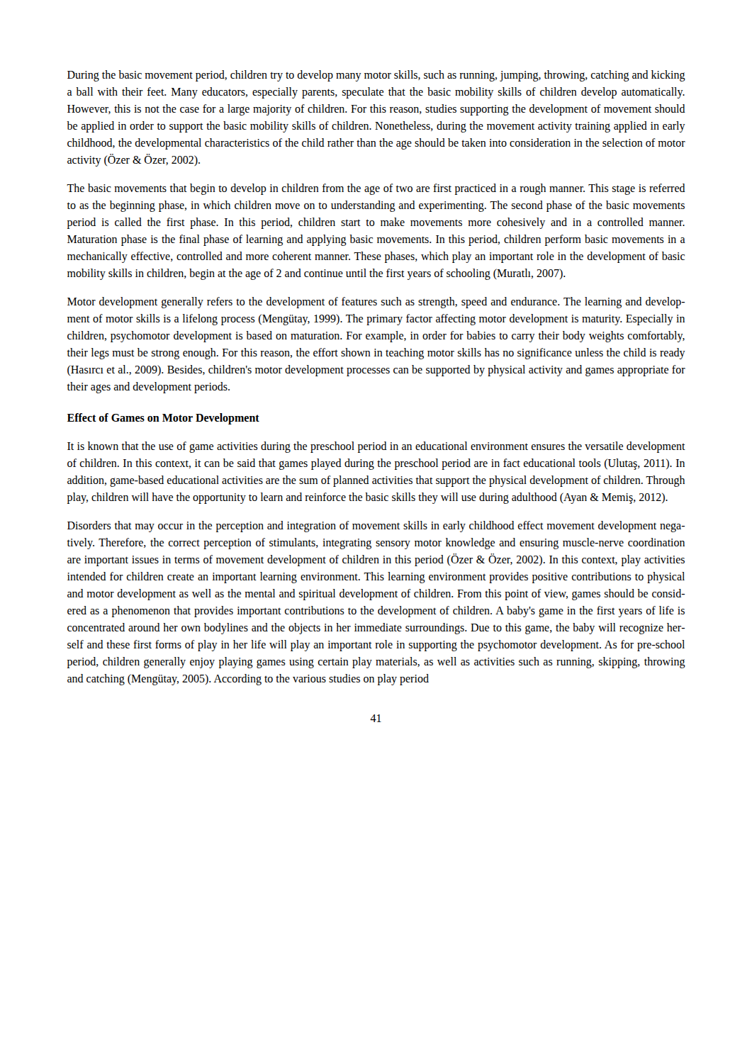During the basic movement period, children try to develop many motor skills, such as running, jumping, throwing, catching and kicking a ball with their feet. Many educators, especially parents, speculate that the basic mobility skills of children develop automatically. However, this is not the case for a large majority of children. For this reason, studies supporting the development of movement should be applied in order to support the basic mobility skills of children. Nonetheless, during the movement activity training applied in early childhood, the developmental characteristics of the child rather than the age should be taken into consideration in the selection of motor activity (Özer & Özer, 2002).
The basic movements that begin to develop in children from the age of two are first practiced in a rough manner. This stage is referred to as the beginning phase, in which children move on to understanding and experimenting. The second phase of the basic movements period is called the first phase. In this period, children start to make movements more cohesively and in a controlled manner. Maturation phase is the final phase of learning and applying basic movements. In this period, children perform basic movements in a mechanically effective, controlled and more coherent manner. These phases, which play an important role in the development of basic mobility skills in children, begin at the age of 2 and continue until the first years of schooling (Muratlı, 2007).
Motor development generally refers to the development of features such as strength, speed and endurance. The learning and development of motor skills is a lifelong process (Mengütay, 1999). The primary factor affecting motor development is maturity. Especially in children, psychomotor development is based on maturation. For example, in order for babies to carry their body weights comfortably, their legs must be strong enough. For this reason, the effort shown in teaching motor skills has no significance unless the child is ready (Hasırcı et al., 2009). Besides, children's motor development processes can be supported by physical activity and games appropriate for their ages and development periods.
Effect of Games on Motor Development
It is known that the use of game activities during the preschool period in an educational environment ensures the versatile development of children. In this context, it can be said that games played during the preschool period are in fact educational tools (Ulutaş, 2011). In addition, game-based educational activities are the sum of planned activities that support the physical development of children. Through play, children will have the opportunity to learn and reinforce the basic skills they will use during adulthood (Ayan & Memiş, 2012).
Disorders that may occur in the perception and integration of movement skills in early childhood effect movement development negatively. Therefore, the correct perception of stimulants, integrating sensory motor knowledge and ensuring muscle-nerve coordination are important issues in terms of movement development of children in this period (Özer & Özer, 2002). In this context, play activities intended for children create an important learning environment. This learning environment provides positive contributions to physical and motor development as well as the mental and spiritual development of children. From this point of view, games should be considered as a phenomenon that provides important contributions to the development of children. A baby's game in the first years of life is concentrated around her own bodylines and the objects in her immediate surroundings. Due to this game, the baby will recognize herself and these first forms of play in her life will play an important role in supporting the psychomotor development. As for pre-school period, children generally enjoy playing games using certain play materials, as well as activities such as running, skipping, throwing and catching (Mengütay, 2005). According to the various studies on play period
41